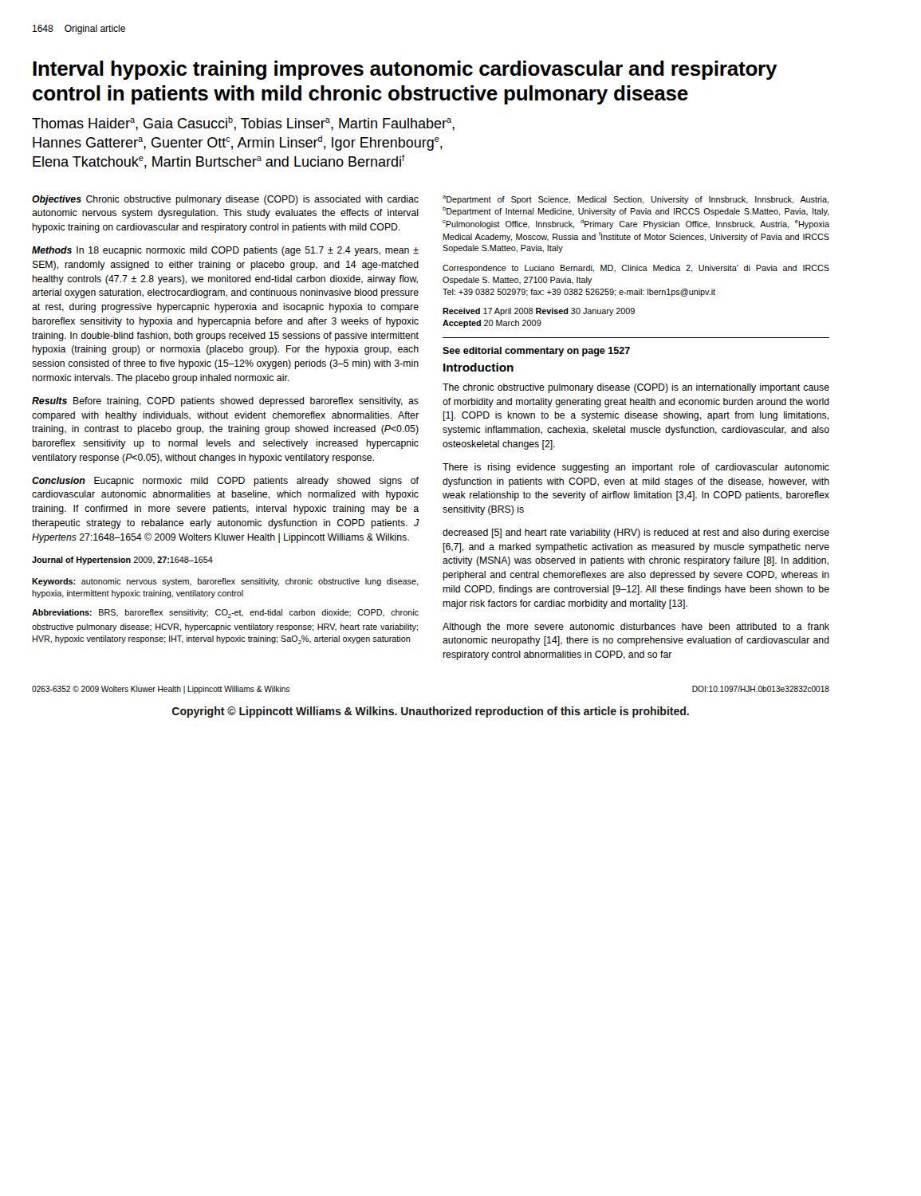1648 Original article
Interval hypoxic training improves autonomic cardiovascular and respiratory control in patients with mild chronic obstructive pulmonary disease
Thomas Haidera, Gaia Casuccib, Tobias Linsera, Martin Faulhabera,
Hannes Gatterera, Guenter Ottc, Armin Linserd, Igor Ehrenbourge,
Elena Tkatchouke, Martin Burtschera and Luciano Bernardif
Objectives Chronic obstructive pulmonary disease (COPD) is associated with cardiac autonomic nervous system dysregulation. This study evaluates the effects of interval hypoxic training on cardiovascular and respiratory control in patients with mild COPD.
Methods In 18 eucapnic normoxic mild COPD patients (age 51.7 ± 2.4 years, mean ± SEM), randomly assigned to either training or placebo group, and 14 age-matched healthy controls (47.7 ± 2.8 years), we monitored end-tidal carbon dioxide, airway flow, arterial oxygen saturation, electrocardiogram, and continuous noninvasive blood pressure at rest, during progressive hypercapnic hyperoxia and isocapnic hypoxia to compare baroreflex sensitivity to hypoxia and hypercapnia before and after 3 weeks of hypoxic training. In double-blind fashion, both groups received 15 sessions of passive intermittent hypoxia (training group) or normoxia (placebo group). For the hypoxia group, each session consisted of three to five hypoxic (15–12% oxygen) periods (3–5 min) with 3-min normoxic intervals. The placebo group inhaled normoxic air.
Results Before training, COPD patients showed depressed baroreflex sensitivity, as compared with healthy individuals, without evident chemoreflex abnormalities. After training, in contrast to placebo group, the training group showed increased (P<0.05) baroreflex sensitivity up to normal levels and selectively increased hypercapnic ventilatory response (P<0.05), without changes in hypoxic ventilatory response.
Conclusion Eucapnic normoxic mild COPD patients already showed signs of cardiovascular autonomic abnormalities at baseline, which normalized with hypoxic training. If confirmed in more severe patients, interval hypoxic training may be a therapeutic strategy to rebalance early autonomic dysfunction in COPD patients. J Hypertens 27:1648–1654 © 2009 Wolters Kluwer Health | Lippincott Williams & Wilkins.
Journal of Hypertension 2009, 27: 1648–1654
Keywords: autonomic nervous system, baroreflex sensitivity, chronic obstructive lung disease, hypoxia, intermittent hypoxic training, ventilatory control
Abbreviations: BRS, baroreflex sensitivity; CO2-et, end-tidal carbon dioxide; COPD, chronic obstructive pulmonary disease; HCVR, hypercapnic ventilatory response; HRV, heart rate variability; HVR, hypoxic ventilatory response; IHT, interval hypoxic training; SaO2%, arterial oxygen saturation
aDepartment of Sport Science, Medical Section, University of Innsbruck, Innsbruck, Austria, bDepartment of Internal Medicine, University of Pavia and IRCCS Ospedale S.Matteo, Pavia, Italy, cPulmonologist Office, Innsbruck, dPrimary Care Physician Office, Innsbruck, Austria, eHypoxia Medical Academy, Moscow, Russia and fInstitute of Motor Sciences, University of Pavia and IRCCS Sopedale S.Matteo, Pavia, Italy
Correspondence to Luciano Bernardi, MD, Clinica Medica 2, Universita' di Pavia and IRCCS Ospedale S. Matteo, 27100 Pavia, Italy
Tel: +39 0382 502979; fax: +39 0382 526259; e-mail: lbern1ps@unipv.it
Received 17 April 2008 Revised 30 January 2009
Accepted 20 March 2009
See editorial commentary on page 1527
Introduction
The chronic obstructive pulmonary disease (COPD) is an internationally important cause of morbidity and mortality generating great health and economic burden around the world [1]. COPD is known to be a systemic disease showing, apart from lung limitations, systemic inflammation, cachexia, skeletal muscle dysfunction, cardiovascular, and also osteoskeletal changes [2].
There is rising evidence suggesting an important role of cardiovascular autonomic dysfunction in patients with COPD, even at mild stages of the disease, however, with weak relationship to the severity of airflow limitation [3,4]. In COPD patients, baroreflex sensitivity (BRS) is
decreased [5] and heart rate variability (HRV) is reduced at rest and also during exercise [6,7], and a marked sympathetic activation as measured by muscle sympathetic nerve activity (MSNA) was observed in patients with chronic respiratory failure [8]. In addition, peripheral and central chemoreflexes are also depressed by severe COPD, whereas in mild COPD, findings are controversial [9–12]. All these findings have been shown to be major risk factors for cardiac morbidity and mortality [13].
Although the more severe autonomic disturbances have been attributed to a frank autonomic neuropathy [14], there is no comprehensive evaluation of cardiovascular and respiratory control abnormalities in COPD, and so far
0263-6352 © 2009 Wolters Kluwer Health | Lippincott Williams & Wilkins
DOI:10.1097/HJH.0b013e32832c0018
Copyright © Lippincott Williams & Wilkins. Unauthorized reproduction of this article is prohibited.